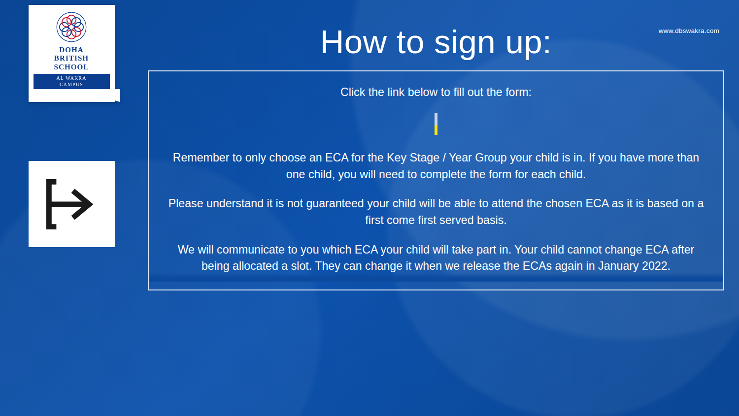www.dbswakra.com
DOHA BRITISH SCHOOL
AL WAKRA
CAMPUS
How to sign up:
Click the link below to fill out the form:
Remember to only choose an ECA for the Key Stage / Year Group your child is in. If you have more than one child, you will need to complete the form for each child.
Please understand it is not guaranteed your child will be able to attend the chosen ECA as it is based on a first come first served basis.
We will communicate to you which ECA your child will take part in. Your child cannot change ECA after being allocated a slot. They can change it when we release the ECAs again in January 2022.